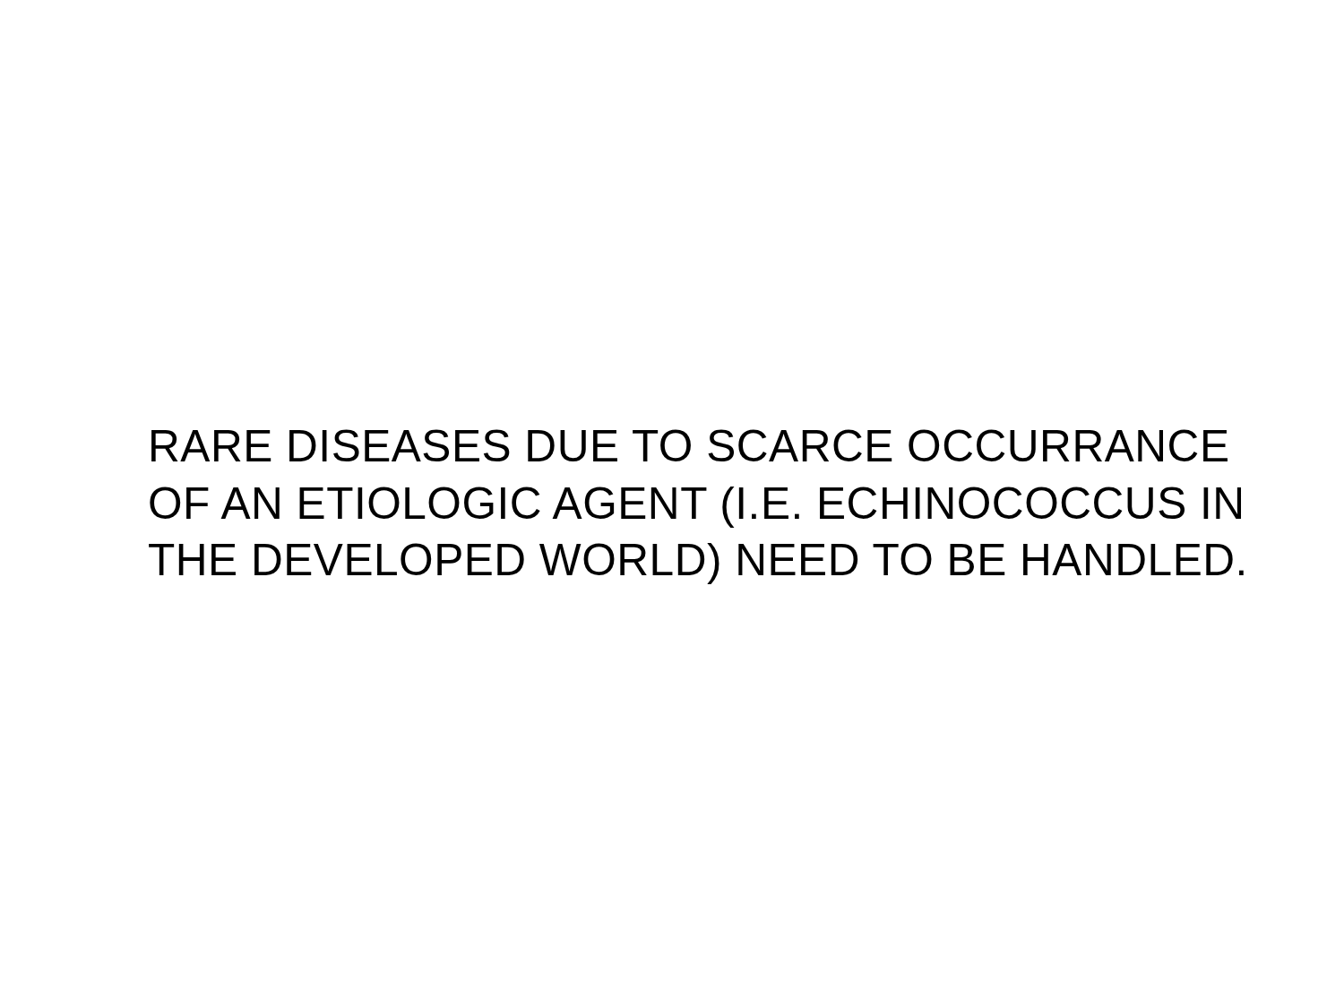Rare diseases due to scarce occurrance of an etiologic agent (i.e. echinococcus in the developed world) need to be handled.